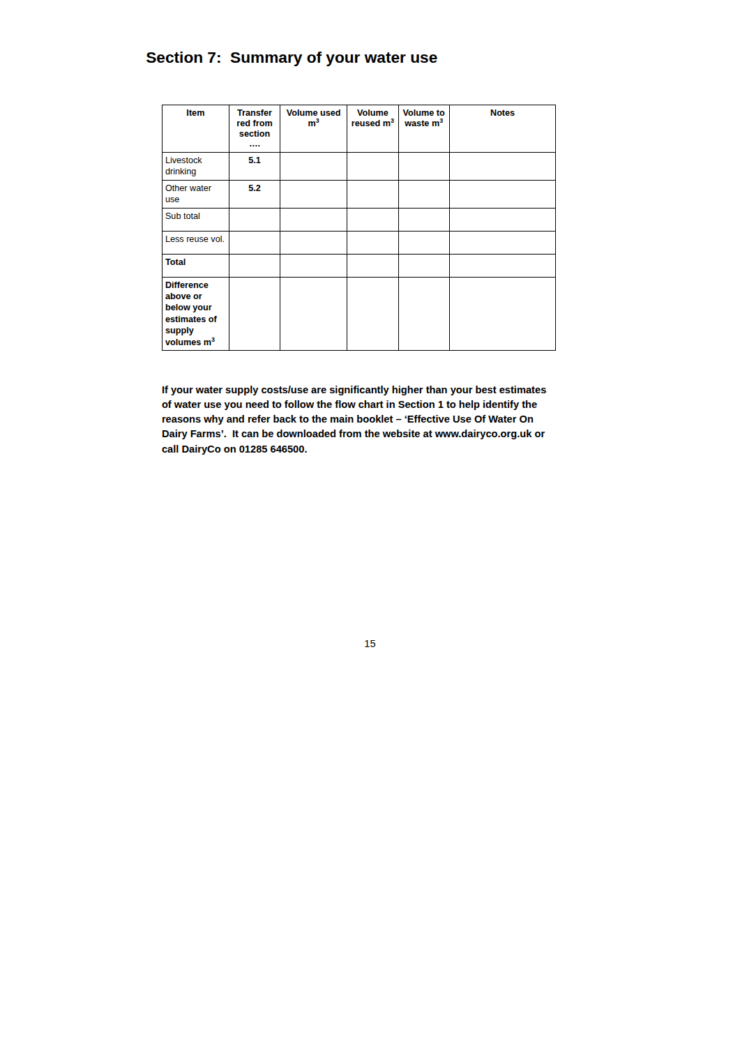Section 7: Summary of your water use
| Item | Transfer red from section …. | Volume used m 3 | Volume reused m 3 | Volume to waste m 3 | Notes |
| --- | --- | --- | --- | --- | --- |
| Livestock drinking | 5.1 | | | | |
| Other water use | 5.2 | | | | |
| Sub total | | | | | |
| Less reuse vol. | | | | | |
| Total | | | | | |
| Difference above or below your estimates of supply volumes m 3 | | | | | |
If your water supply costs/use are significantly higher than your best estimates of water use you need to follow the flow chart in Section 1 to help identify the reasons why and refer back to the main booklet – ‘Effective Use Of Water On Dairy Farms’. It can be downloaded from the website at www.dairyco.org.uk or call DairyCo on 01285 646500.
15